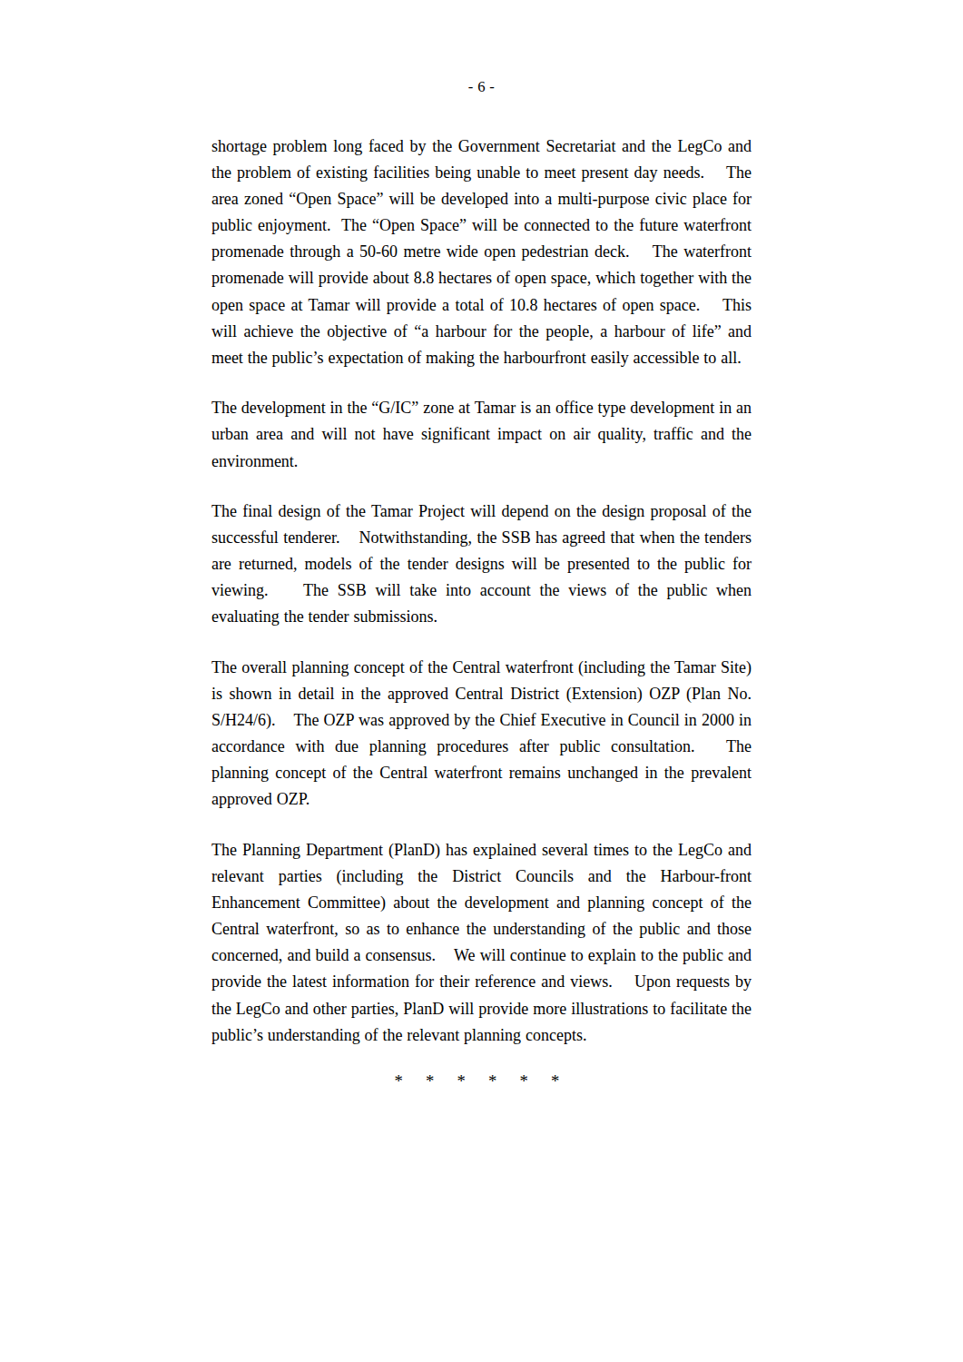- 6 -
shortage problem long faced by the Government Secretariat and the LegCo and the problem of existing facilities being unable to meet present day needs. The area zoned “Open Space” will be developed into a multi-purpose civic place for public enjoyment. The “Open Space” will be connected to the future waterfront promenade through a 50-60 metre wide open pedestrian deck. The waterfront promenade will provide about 8.8 hectares of open space, which together with the open space at Tamar will provide a total of 10.8 hectares of open space. This will achieve the objective of “a harbour for the people, a harbour of life” and meet the public’s expectation of making the harbourfront easily accessible to all.
The development in the “G/IC” zone at Tamar is an office type development in an urban area and will not have significant impact on air quality, traffic and the environment.
The final design of the Tamar Project will depend on the design proposal of the successful tenderer. Notwithstanding, the SSB has agreed that when the tenders are returned, models of the tender designs will be presented to the public for viewing. The SSB will take into account the views of the public when evaluating the tender submissions.
The overall planning concept of the Central waterfront (including the Tamar Site) is shown in detail in the approved Central District (Extension) OZP (Plan No. S/H24/6). The OZP was approved by the Chief Executive in Council in 2000 in accordance with due planning procedures after public consultation. The planning concept of the Central waterfront remains unchanged in the prevalent approved OZP.
The Planning Department (PlanD) has explained several times to the LegCo and relevant parties (including the District Councils and the Harbour-front Enhancement Committee) about the development and planning concept of the Central waterfront, so as to enhance the understanding of the public and those concerned, and build a consensus. We will continue to explain to the public and provide the latest information for their reference and views. Upon requests by the LegCo and other parties, PlanD will provide more illustrations to facilitate the public’s understanding of the relevant planning concepts.
* * * * * *